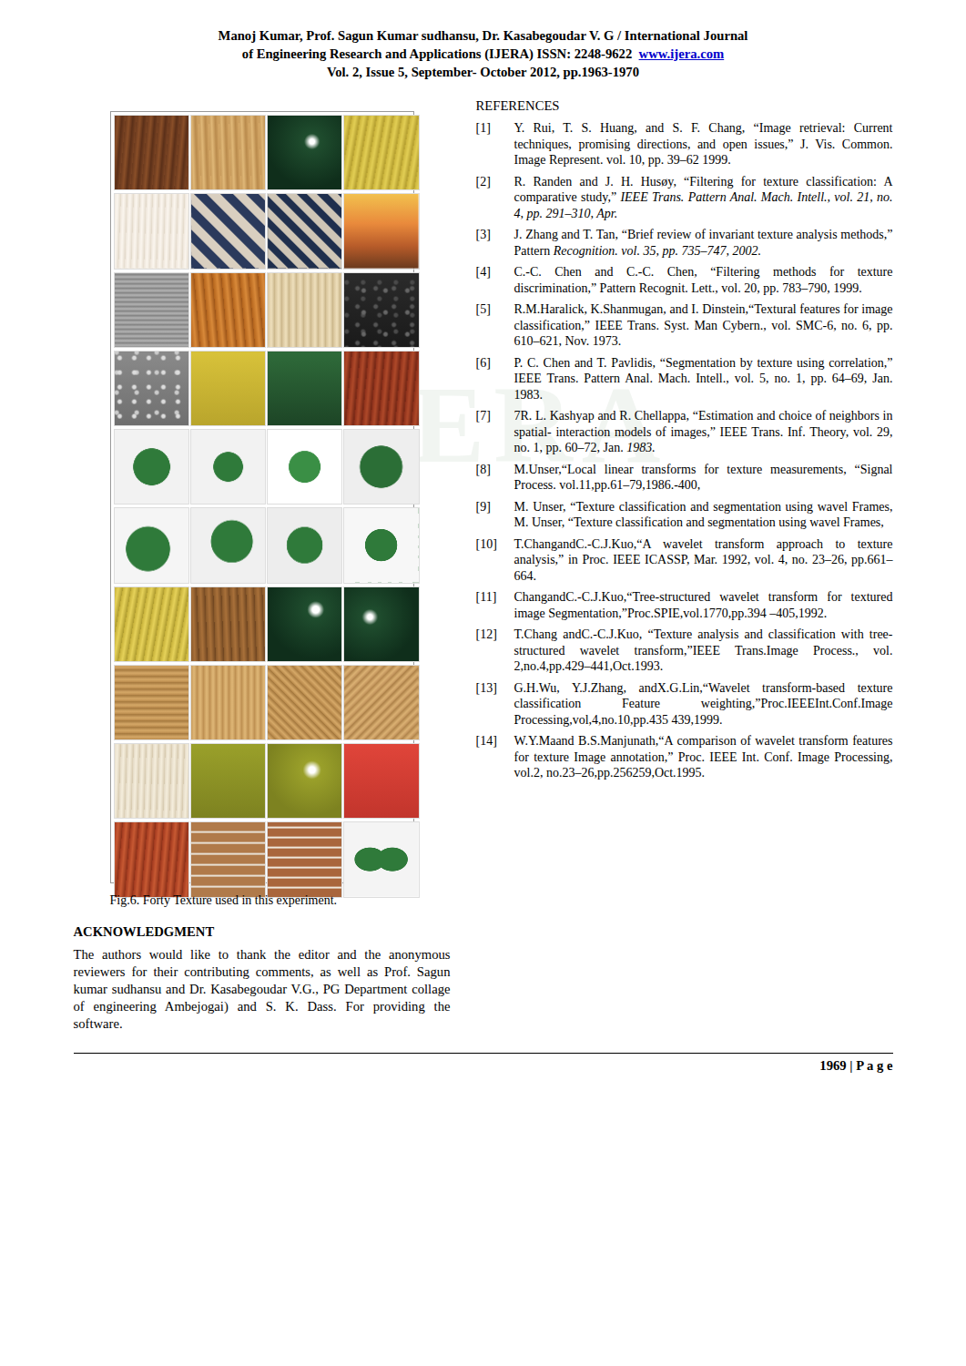IJERA
Manoj Kumar, Prof. Sagun Kumar sudhansu, Dr. Kasabegoudar V. G / International Journal of Engineering Research and Applications (IJERA) ISSN: 2248-9622 www.ijera.com Vol. 2, Issue 5, September- October 2012, pp.1963-1970
Fig.6. Forty Texture used in this experiment.
ACKNOWLEDGMENT
The authors would like to thank the editor and the anonymous reviewers for their contributing comments, as well as Prof. Sagun kumar sudhansu and Dr. Kasabegoudar V.G., PG Department collage of engineering Ambejogai) and S. K. Dass. For providing the software.
REFERENCES
Y. Rui, T. S. Huang, and S. F. Chang, “Image retrieval: Current techniques, promising directions, and open issues,” J. Vis. Common. Image Represent. vol. 10, pp. 39–62 1999.
R. Randen and J. H. Husøy, “Filtering for texture classification: A comparative study,” IEEE Trans. Pattern Anal. Mach. Intell., vol. 21, no. 4, pp. 291–310, Apr.
J. Zhang and T. Tan, “Brief review of invariant texture analysis methods,” Pattern Recognition. vol. 35, pp. 735–747, 2002.
C.-C. Chen and C.-C. Chen, “Filtering methods for texture discrimination,” Pattern Recognit. Lett., vol. 20, pp. 783–790, 1999.
R.M.Haralick, K.Shanmugan, and I. Dinstein,“Textural features for image classification,” IEEE Trans. Syst. Man Cybern., vol. SMC-6, no. 6, pp. 610–621, Nov. 1973.
P. C. Chen and T. Pavlidis, “Segmentation by texture using correlation,” IEEE Trans. Pattern Anal. Mach. Intell., vol. 5, no. 1, pp. 64–69, Jan. 1983.
7R. L. Kashyap and R. Chellappa, “Estimation and choice of neighbors in spatial- interaction models of images,” IEEE Trans. Inf. Theory, vol. 29, no. 1, pp. 60–72, Jan. 1983.
M.Unser,“Local linear transforms for texture measurements, “Signal Process. vol.11,pp.61–79,1986.-400,
M. Unser, “Texture classification and segmentation using wavel Frames, M. Unser, “Texture classification and segmentation using wavel Frames,
T.ChangandC.-C.J.Kuo,“A wavelet transform approach to texture analysis,” in Proc. IEEE ICASSP, Mar. 1992, vol. 4, no. 23–26, pp.661–664.
ChangandC.-C.J.Kuo,“Tree-structured wavelet transform for textured image Segmentation,”Proc.SPIE,vol.1770,pp.394 –405,1992.
T.Chang andC.-C.J.Kuo, “Texture analysis and classification with tree-structured wavelet transform,”IEEE Trans.Image Process., vol. 2,no.4,pp.429–441,Oct.1993.
G.H.Wu, Y.J.Zhang, andX.G.Lin,“Wavelet transform-based texture classification Feature weighting,”Proc.IEEEInt.Conf.Image Processing,vol,4,no.10,pp.435 439,1999.
W.Y.Maand B.S.Manjunath,“A comparison of wavelet transform features for texture Image annotation,” Proc. IEEE Int. Conf. Image Processing, vol.2, no.23–26,pp.256259,Oct.1995.
1969 | P a g e